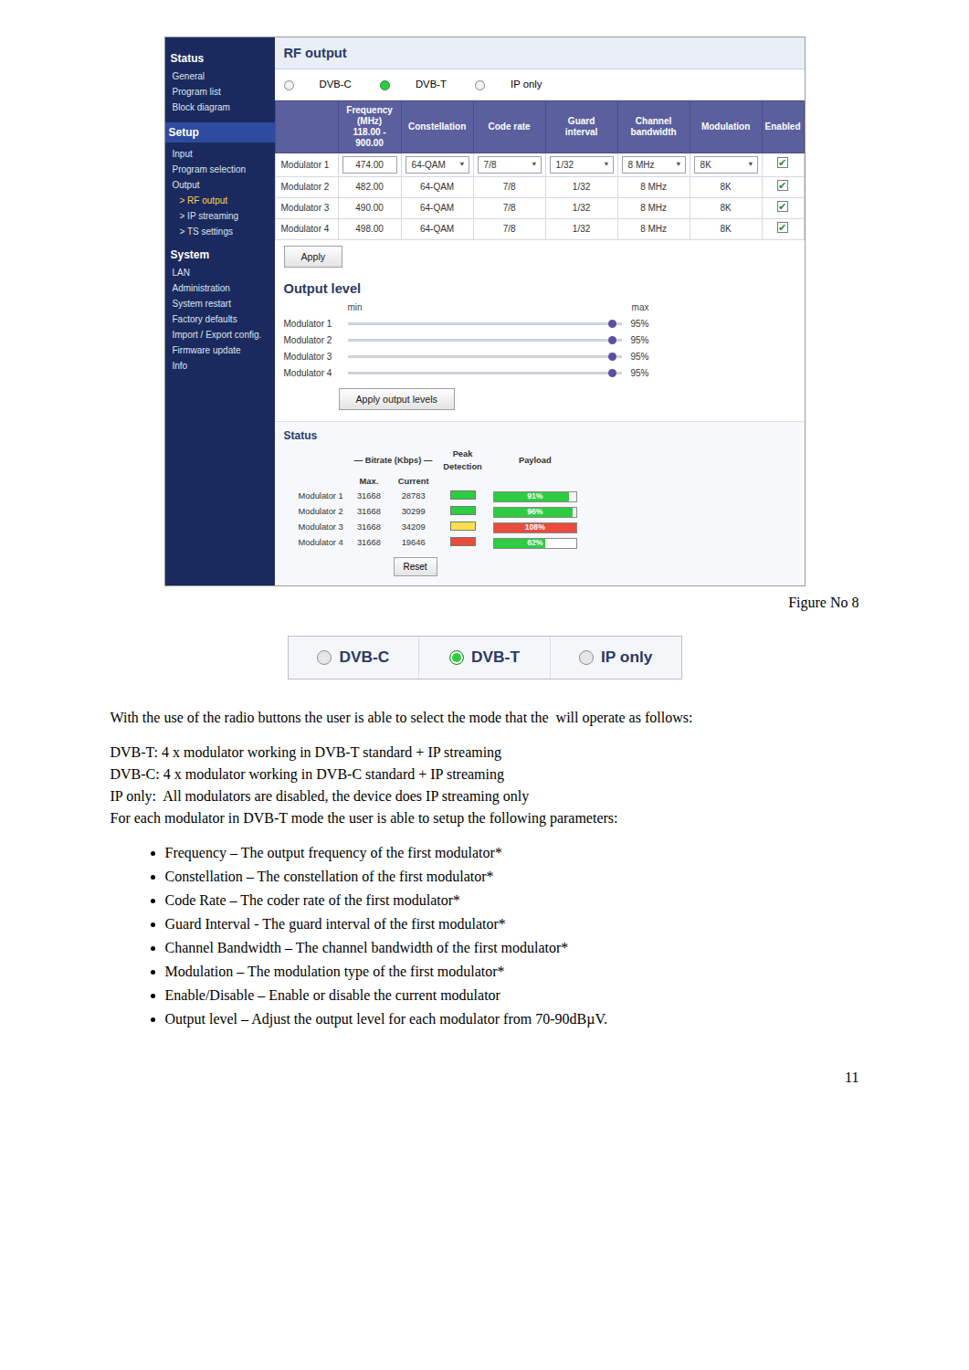Status
General
Program list
Block diagram
Setup
Input
Program selection
Output
> RF output
> IP streaming
> TS settings
System
LAN
Administration
System restart
Factory defaults
Import / Export config.
Firmware update
Info
RF output
DVB-C DVB-T IP only
| | Frequency (MHz) 118.00 - 900.00 | Constellation | Code rate | Guard interval | Channel bandwidth | Modulation | Enabled |
| --- | --- | --- | --- | --- | --- | --- | --- |
| Modulator 1 | 474.00 | 64-QAM | 7/8 | 1/32 | 8 MHz | 8K | |
| Modulator 2 | 482.00 | 64-QAM | 7/8 | 1/32 | 8 MHz | 8K | |
| Modulator 3 | 490.00 | 64-QAM | 7/8 | 1/32 | 8 MHz | 8K | |
| Modulator 4 | 498.00 | 64-QAM | 7/8 | 1/32 | 8 MHz | 8K | |
Apply
Output level
min max
Modulator 1 95%
Modulator 2 95%
Modulator 3 95%
Modulator 4 95%
Apply output levels
Status
| | — Bitrate (Kbps) — | Peak Detection | Payload |
| --- | --- | --- | --- |
| | Max. | Current | | |
| Modulator 1 | 31668 | 28783 | | 91% |
| Modulator 2 | 31668 | 30299 | | 96% |
| Modulator 3 | 31668 | 34209 | | 108% |
| Modulator 4 | 31668 | 19646 | | 62% |
Reset
Figure No 8
DVB-C
DVB-T
IP only
With the use of the radio buttons the user is able to select the mode that the will operate as follows:
DVB-T: 4 x modulator working in DVB-T standard + IP streaming
DVB-C: 4 x modulator working in DVB-C standard + IP streaming
IP only: All modulators are disabled, the device does IP streaming only
For each modulator in DVB-T mode the user is able to setup the following parameters:
Frequency – The output frequency of the first modulator*
Constellation – The constellation of the first modulator*
Code Rate – The coder rate of the first modulator*
Guard Interval - The guard interval of the first modulator*
Channel Bandwidth – The channel bandwidth of the first modulator*
Modulation – The modulation type of the first modulator*
Enable/Disable – Enable or disable the current modulator
Output level – Adjust the output level for each modulator from 70-90dBµV.
11